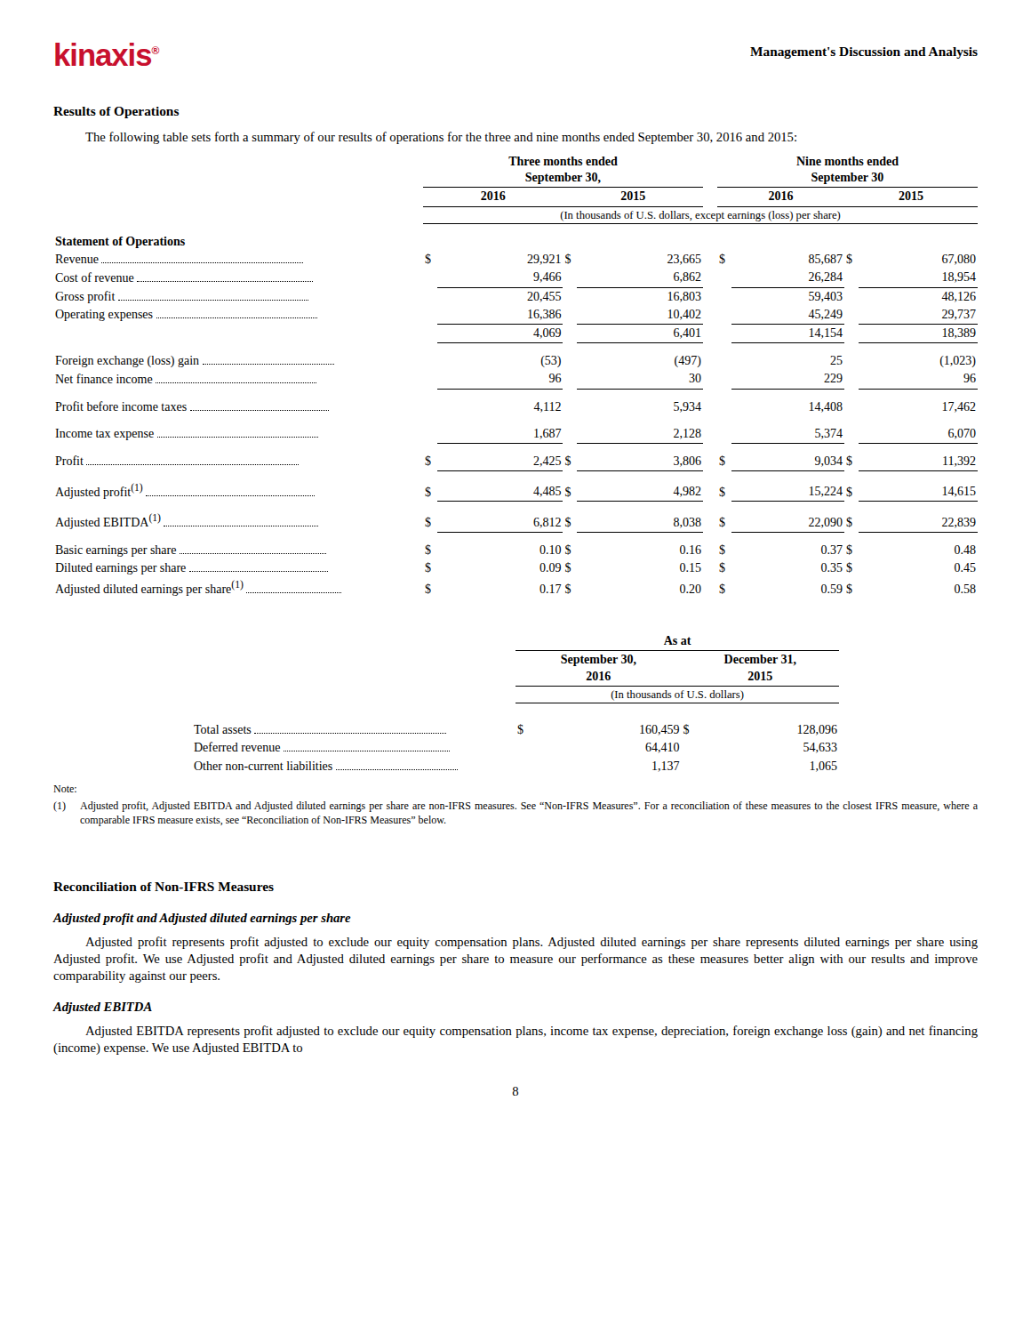kinaxis®
Management's Discussion and Analysis
Results of Operations
The following table sets forth a summary of our results of operations for the three and nine months ended September 30, 2016 and 2015:
| | Three months ended September 30, | | Nine months ended September 30 |
| | 2016 | 2015 | | 2016 | 2015 |
| | (In thousands of U.S. dollars, except earnings (loss) per share) |
| Statement of Operations | |
| Revenue | $ | 29,921 | $ | 23,665 | | $ | 85,687 | $ | 67,080 |
| Cost of revenue | | 9,466 | | 6,862 | | | 26,284 | | 18,954 |
| Gross profit | | 20,455 | | 16,803 | | | 59,403 | | 48,126 |
| Operating expenses | | 16,386 | | 10,402 | | | 45,249 | | 29,737 |
| | | 4,069 | | 6,401 | | | 14,154 | | 18,389 |
| Foreign exchange (loss) gain | | (53) | | (497) | | | 25 | | (1,023) |
| Net finance income | | 96 | | 30 | | | 229 | | 96 |
| Profit before income taxes | | 4,112 | | 5,934 | | | 14,408 | | 17,462 |
| Income tax expense | | 1,687 | | 2,128 | | | 5,374 | | 6,070 |
| Profit | $ | 2,425 | $ | 3,806 | | $ | 9,034 | $ | 11,392 |
| Adjusted profit (1) | $ | 4,485 | $ | 4,982 | | $ | 15,224 | $ | 14,615 |
| Adjusted EBITDA (1) | $ | 6,812 | $ | 8,038 | | $ | 22,090 | $ | 22,839 |
| Basic earnings per share | $ | 0.10 | $ | 0.16 | | $ | 0.37 | $ | 0.48 |
| Diluted earnings per share | $ | 0.09 | $ | 0.15 | | $ | 0.35 | $ | 0.45 |
| Adjusted diluted earnings per share (1) | $ | 0.17 | $ | 0.20 | | $ | 0.59 | $ | 0.58 |
| | As at |
| | September 30, 2016 | December 31, 2015 |
| | (In thousands of U.S. dollars) |
| Total assets | $ | 160,459 | $ | 128,096 |
| Deferred revenue | | 64,410 | | 54,633 |
| Other non-current liabilities | | 1,137 | | 1,065 |
Note:
(1)
Adjusted profit, Adjusted EBITDA and Adjusted diluted earnings per share are non-IFRS measures. See “Non-IFRS Measures”. For a reconciliation of these measures to the closest IFRS measure, where a comparable IFRS measure exists, see “Reconciliation of Non-IFRS Measures” below.
Reconciliation of Non-IFRS Measures
Adjusted profit and Adjusted diluted earnings per share
Adjusted profit represents profit adjusted to exclude our equity compensation plans. Adjusted diluted earnings per share represents diluted earnings per share using Adjusted profit. We use Adjusted profit and Adjusted diluted earnings per share to measure our performance as these measures better align with our results and improve comparability against our peers.
Adjusted EBITDA
Adjusted EBITDA represents profit adjusted to exclude our equity compensation plans, income tax expense, depreciation, foreign exchange loss (gain) and net financing (income) expense. We use Adjusted EBITDA to
8